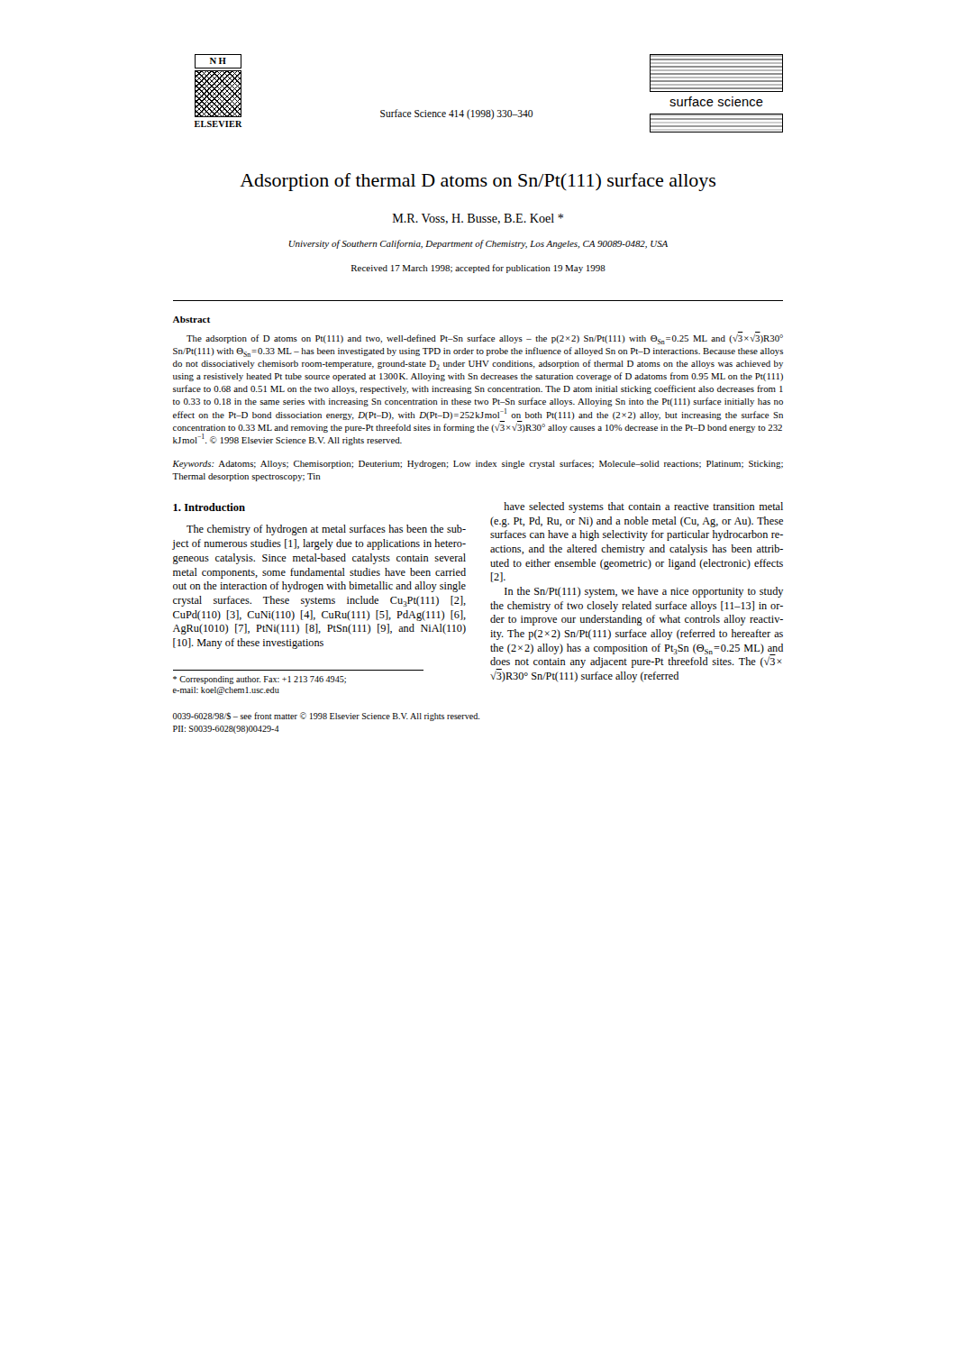N H
ELSEVIER
Surface Science 414 (1998) 330–340
surface science
Adsorption of thermal D atoms on Sn/Pt(111) surface alloys
M.R. Voss, H. Busse, B.E. Koel *
University of Southern California, Department of Chemistry, Los Angeles, CA 90089-0482, USA
Received 17 March 1998; accepted for publication 19 May 1998
Abstract
The adsorption of D atoms on Pt(111) and two, well-defined Pt–Sn surface alloys – the p(2 × 2) Sn/Pt(111) with ΘSn = 0.25 ML and (√3 × √3)R30° Sn/Pt(111) with ΘSn = 0.33 ML – has been investigated by using TPD in order to probe the influence of alloyed Sn on Pt–D interactions. Because these alloys do not dissociatively chemisorb room-temperature, ground-state D2 under UHV conditions, adsorption of thermal D atoms on the alloys was achieved by using a resistively heated Pt tube source operated at 1300 K. Alloying with Sn decreases the saturation coverage of D adatoms from 0.95 ML on the Pt(111) surface to 0.68 and 0.51 ML on the two alloys, respectively, with increasing Sn concentration. The D atom initial sticking coefficient also decreases from 1 to 0.33 to 0.18 in the same series with increasing Sn concentration in these two Pt–Sn surface alloys. Alloying Sn into the Pt(111) surface initially has no effect on the Pt–D bond dissociation energy, D(Pt–D), with D(Pt–D) = 252 kJ mol−1 on both Pt(111) and the (2 × 2) alloy, but increasing the surface Sn concentration to 0.33 ML and removing the pure-Pt threefold sites in forming the (√3 × √3)R30° alloy causes a 10% decrease in the Pt–D bond energy to 232 kJ mol−1. © 1998 Elsevier Science B.V. All rights reserved.
Keywords: Adatoms; Alloys; Chemisorption; Deuterium; Hydrogen; Low index single crystal surfaces; Molecule–solid reactions; Platinum; Sticking; Thermal desorption spectroscopy; Tin
1. Introduction
The chemistry of hydrogen at metal surfaces has been the subject of numerous studies [1], largely due to applications in heterogeneous catalysis. Since metal-based catalysts contain several metal components, some fundamental studies have been carried out on the interaction of hydrogen with bimetallic and alloy single crystal surfaces. These systems include Cu3Pt(111) [2], CuPd(110) [3], CuNi(110) [4], CuRu(111) [5], PdAg(111) [6], AgRu(1010) [7], PtNi(111) [8], PtSn(111) [9], and NiAl(110) [10]. Many of these investigations
* Corresponding author. Fax: +1 213 746 4945;
e-mail: koel@chem1.usc.edu
have selected systems that contain a reactive transition metal (e.g. Pt, Pd, Ru, or Ni) and a noble metal (Cu, Ag, or Au). These surfaces can have a high selectivity for particular hydrocarbon reactions, and the altered chemistry and catalysis has been attributed to either ensemble (geometric) or ligand (electronic) effects [2].
In the Sn/Pt(111) system, we have a nice opportunity to study the chemistry of two closely related surface alloys [11–13] in order to improve our understanding of what controls alloy reactivity. The p(2 × 2) Sn/Pt(111) surface alloy (referred to hereafter as the (2 × 2) alloy) has a composition of Pt3Sn (ΘSn = 0.25 ML) and does not contain any adjacent pure-Pt threefold sites. The (√3 × √3)R30° Sn/Pt(111) surface alloy (referred
0039-6028/98/$ – see front matter © 1998 Elsevier Science B.V. All rights reserved.
PII: S0039-6028(98)00429-4